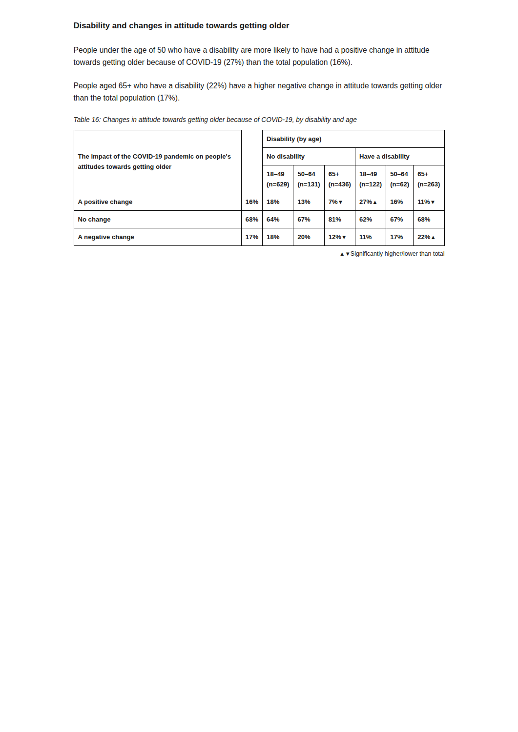Disability and changes in attitude towards getting older
People under the age of 50 who have a disability are more likely to have had a positive change in attitude towards getting older because of COVID-19 (27%) than the total population (16%).
People aged 65+ who have a disability (22%) have a higher negative change in attitude towards getting older than the total population (17%).
Table 16: Changes in attitude towards getting older because of COVID-19, by disability and age
| The impact of the COVID-19 pandemic on people's attitudes towards getting older | | Disability (by age) |
| --- | --- | --- |
| No disability | Have a disability |
| 18–49 (n=629) | 50–64 (n=131) | 65+ (n=436) | 18–49 (n=122) | 50–64 (n=62) | 65+ (n=263) |
| A positive change | 16% | 18% | 13% | 7% ▼ | 27% ▲ | 16% | 11% ▼ |
| No change | 68% | 64% | 67% | 81% | 62% | 67% | 68% |
| A negative change | 17% | 18% | 20% | 12% ▼ | 11% | 17% | 22% ▲ |
▲▼Significantly higher/lower than total